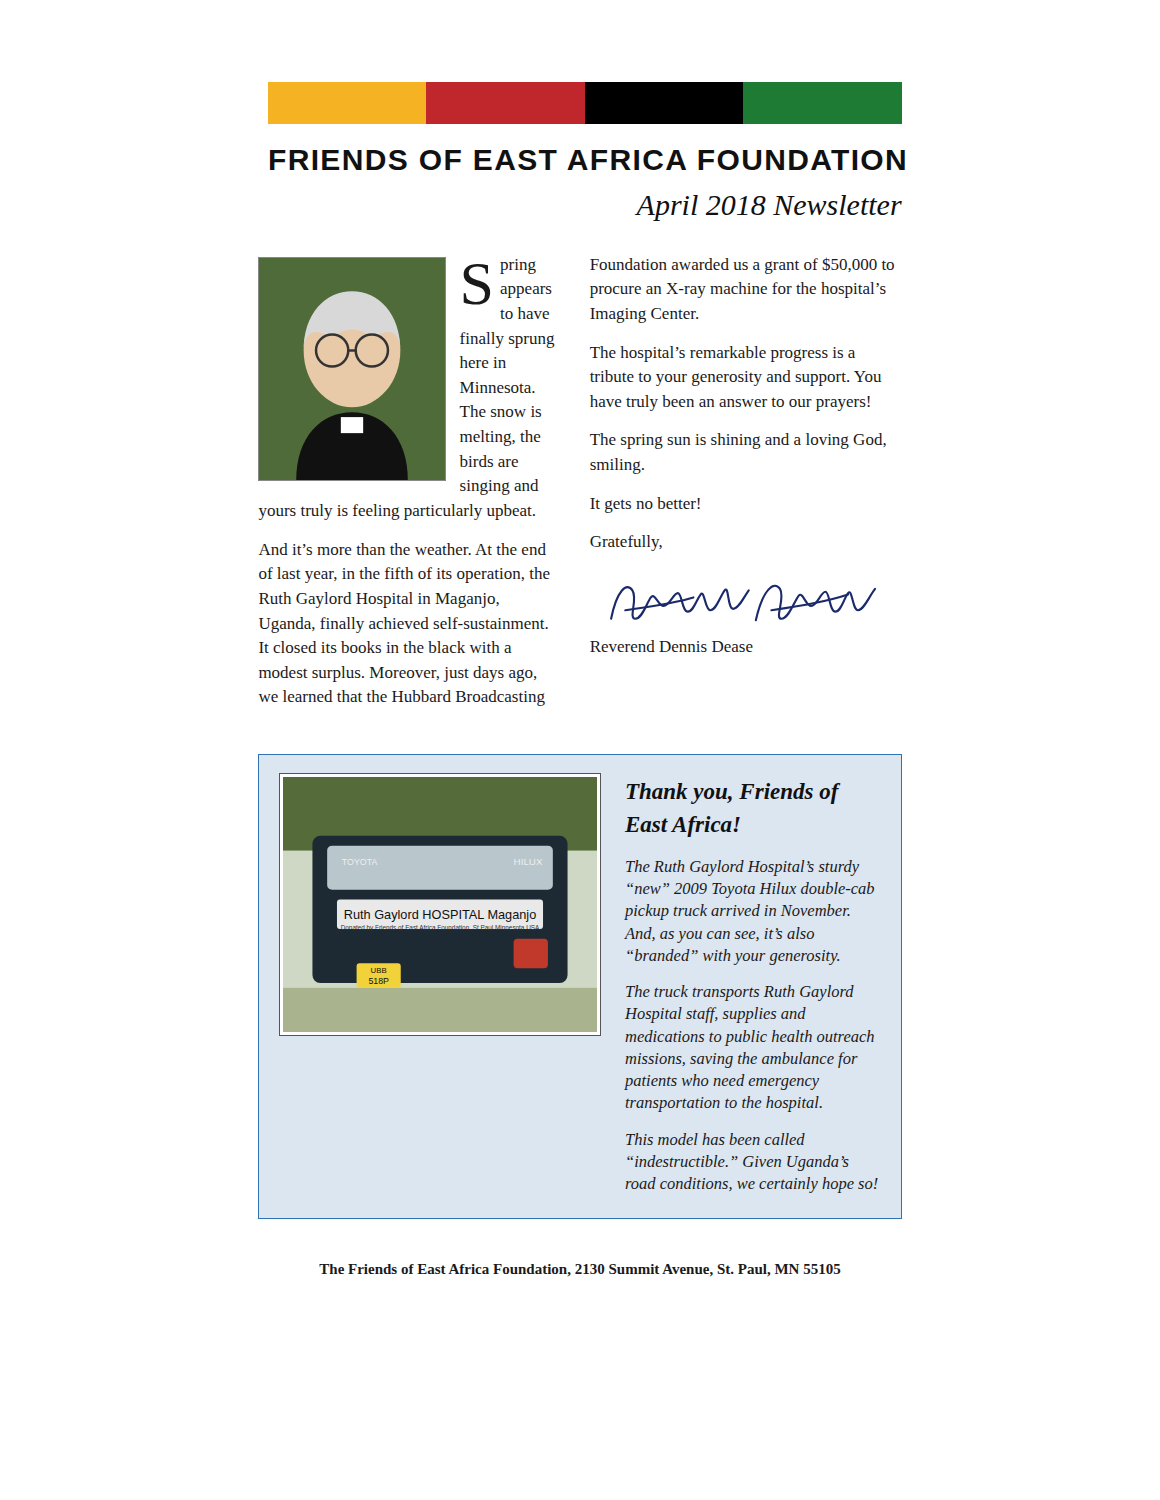FRIENDS OF EAST AFRICA FOUNDATION
April 2018 Newsletter
Spring appears to have finally sprung here in Minnesota. The snow is melting, the birds are singing and yours truly is feeling particularly upbeat.
And it’s more than the weather. At the end of last year, in the fifth of its operation, the Ruth Gaylord Hospital in Maganjo, Uganda, finally achieved self-sustainment. It closed its books in the black with a modest surplus. Moreover, just days ago, we learned that the Hubbard Broadcasting
Foundation awarded us a grant of $50,000 to procure an X-ray machine for the hospital’s Imaging Center.
The hospital’s remarkable progress is a tribute to your generosity and support. You have truly been an answer to our prayers!
The spring sun is shining and a loving God, smiling.
It gets no better!
Gratefully,
Reverend Dennis Dease
Thank you, Friends of East Africa!
The Ruth Gaylord Hospital’s sturdy “new” 2009 Toyota Hilux double-cab pickup truck arrived in November. And, as you can see, it’s also “branded” with your generosity.
The truck transports Ruth Gaylord Hospital staff, supplies and medications to public health outreach missions, saving the ambulance for patients who need emergency transportation to the hospital.
This model has been called “indestructible.” Given Uganda’s road conditions, we certainly hope so!
The Friends of East Africa Foundation, 2130 Summit Avenue, St. Paul, MN 55105